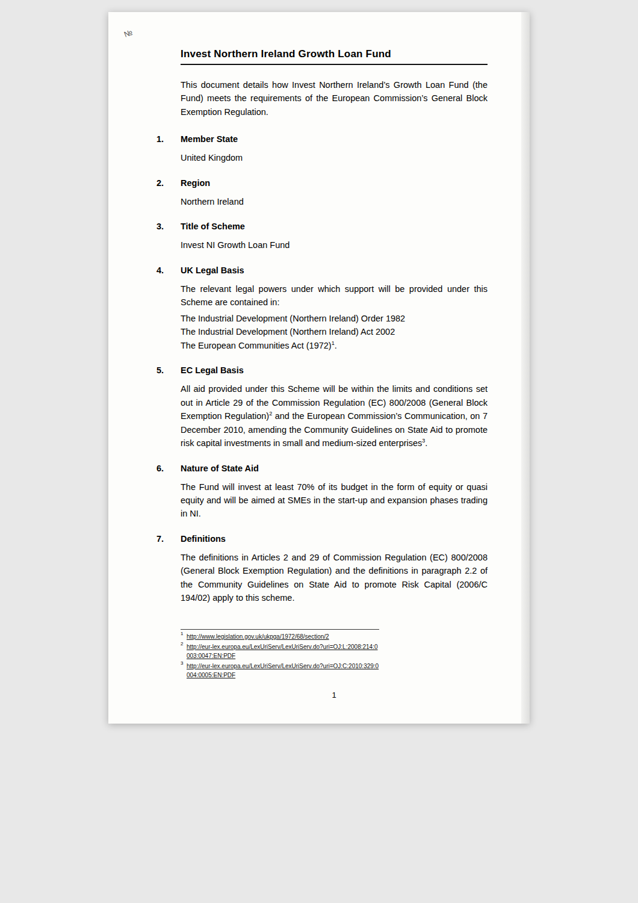№
Invest Northern Ireland Growth Loan Fund
This document details how Invest Northern Ireland’s Growth Loan Fund (the Fund) meets the requirements of the European Commission’s General Block Exemption Regulation.
1.
Member State
United Kingdom
2.
Region
Northern Ireland
3.
Title of Scheme
Invest NI Growth Loan Fund
4.
UK Legal Basis
The relevant legal powers under which support will be provided under this Scheme are contained in:
The Industrial Development (Northern Ireland) Order 1982
The Industrial Development (Northern Ireland) Act 2002
The European Communities Act (1972)1.
5.
EC Legal Basis
All aid provided under this Scheme will be within the limits and conditions set out in Article 29 of the Commission Regulation (EC) 800/2008 (General Block Exemption Regulation)2 and the European Commission’s Communication, on 7 December 2010, amending the Community Guidelines on State Aid to promote risk capital investments in small and medium-sized enterprises3.
6.
Nature of State Aid
The Fund will invest at least 70% of its budget in the form of equity or quasi equity and will be aimed at SMEs in the start-up and expansion phases trading in NI.
7.
Definitions
The definitions in Articles 2 and 29 of Commission Regulation (EC) 800/2008 (General Block Exemption Regulation) and the definitions in paragraph 2.2 of the Community Guidelines on State Aid to promote Risk Capital (2006/C 194/02) apply to this scheme.
http://www.legislation.gov.uk/ukpga/1972/68/section/2
http://eur-lex.europa.eu/LexUriServ/LexUriServ.do?uri=OJ:L:2008:214:0003:0047:EN:PDF
http://eur-lex.europa.eu/LexUriServ/LexUriServ.do?uri=OJ:C:2010:329:0004:0005:EN:PDF
1